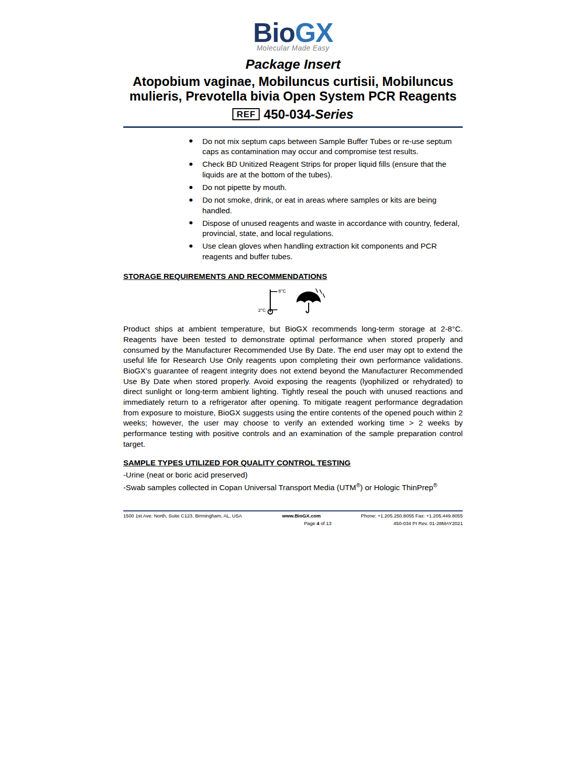BioGX
Molecular Made Easy
Package Insert
Atopobium vaginae, Mobiluncus curtisii, Mobiluncus mulieris, Prevotella bivia Open System PCR Reagents
REF450-034-Series
Do not mix septum caps between Sample Buffer Tubes or re-use septum caps as contamination may occur and compromise test results.
Check BD Unitized Reagent Strips for proper liquid fills (ensure that the liquids are at the bottom of the tubes).
Do not pipette by mouth.
Do not smoke, drink, or eat in areas where samples or kits are being handled.
Dispose of unused reagents and waste in accordance with country, federal, provincial, state, and local regulations.
Use clean gloves when handling extraction kit components and PCR reagents and buffer tubes.
STORAGE REQUIREMENTS AND RECOMMENDATIONS
8°C 2°C
Product ships at ambient temperature, but BioGX recommends long-term storage at 2-8°C. Reagents have been tested to demonstrate optimal performance when stored properly and consumed by the Manufacturer Recommended Use By Date. The end user may opt to extend the useful life for Research Use Only reagents upon completing their own performance validations. BioGX’s guarantee of reagent integrity does not extend beyond the Manufacturer Recommended Use By Date when stored properly. Avoid exposing the reagents (lyophilized or rehydrated) to direct sunlight or long-term ambient lighting. Tightly reseal the pouch with unused reactions and immediately return to a refrigerator after opening. To mitigate reagent performance degradation from exposure to moisture, BioGX suggests using the entire contents of the opened pouch within 2 weeks; however, the user may choose to verify an extended working time > 2 weeks by performance testing with positive controls and an examination of the sample preparation control target.
SAMPLE TYPES UTILIZED FOR QUALITY CONTROL TESTING
-Urine (neat or boric acid preserved)
-Swab samples collected in Copan Universal Transport Media (UTM®) or Hologic ThinPrep®
1500 1st Ave. North, Suite C123, Birmingham, AL, USA
www.BioGX.com
Phone: +1.205.250.8055 Fax: +1.205.449.8055
1500 1st Ave. North, Suite C123, Birmingham, AL, USA
Page 4 of 13
450-034 PI Rev. 01-28MAY2021